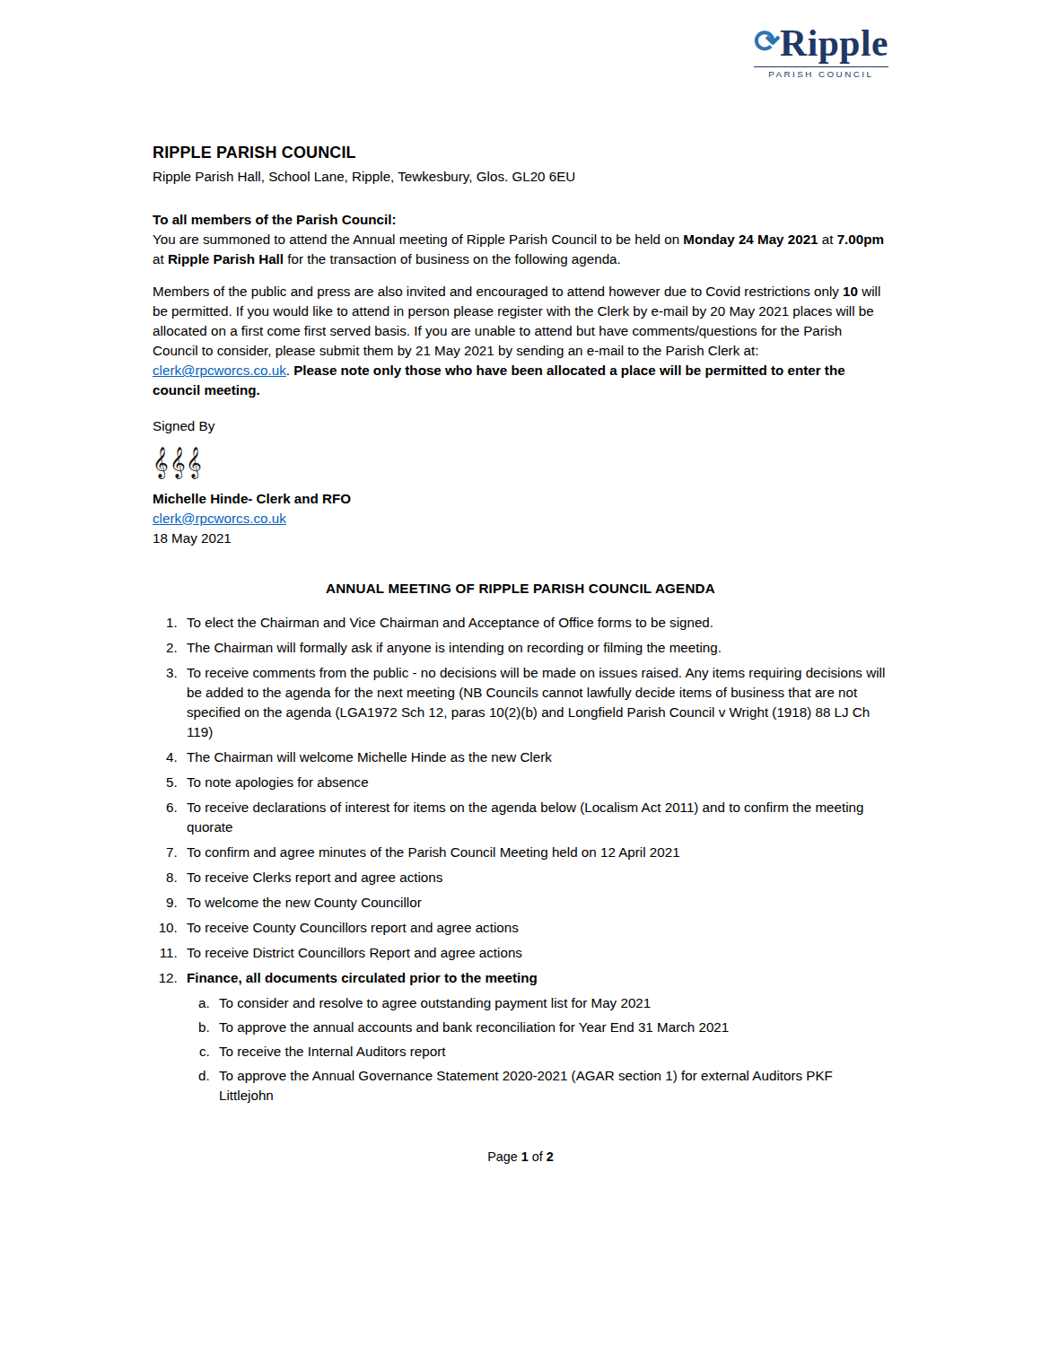⟳Ripple PARISH COUNCIL
RIPPLE PARISH COUNCIL
Ripple Parish Hall, School Lane, Ripple, Tewkesbury, Glos. GL20 6EU
To all members of the Parish Council:
You are summoned to attend the Annual meeting of Ripple Parish Council to be held on Monday 24 May 2021 at 7.00pm at Ripple Parish Hall for the transaction of business on the following agenda.
Members of the public and press are also invited and encouraged to attend however due to Covid restrictions only 10 will be permitted. If you would like to attend in person please register with the Clerk by e-mail by 20 May 2021 places will be allocated on a first come first served basis. If you are unable to attend but have comments/questions for the Parish Council to consider, please submit them by 21 May 2021 by sending an e-mail to the Parish Clerk at: clerk@rpcworcs.co.uk. Please note only those who have been allocated a place will be permitted to enter the council meeting.
Signed By
𝄞 𝄞 𝄞
Michelle Hinde- Clerk and RFO
clerk@rpcworcs.co.uk
18 May 2021
ANNUAL MEETING OF RIPPLE PARISH COUNCIL AGENDA
To elect the Chairman and Vice Chairman and Acceptance of Office forms to be signed.
The Chairman will formally ask if anyone is intending on recording or filming the meeting.
To receive comments from the public - no decisions will be made on issues raised. Any items requiring decisions will be added to the agenda for the next meeting (NB Councils cannot lawfully decide items of business that are not specified on the agenda (LGA1972 Sch 12, paras 10(2)(b) and Longfield Parish Council v Wright (1918) 88 LJ Ch 119)
The Chairman will welcome Michelle Hinde as the new Clerk
To note apologies for absence
To receive declarations of interest for items on the agenda below (Localism Act 2011) and to confirm the meeting quorate
To confirm and agree minutes of the Parish Council Meeting held on 12 April 2021
To receive Clerks report and agree actions
To welcome the new County Councillor
To receive County Councillors report and agree actions
To receive District Councillors Report and agree actions
Finance, all documents circulated prior to the meeting
To consider and resolve to agree outstanding payment list for May 2021
To approve the annual accounts and bank reconciliation for Year End 31 March 2021
To receive the Internal Auditors report
To approve the Annual Governance Statement 2020-2021 (AGAR section 1) for external Auditors PKF Littlejohn
Page 1 of 2